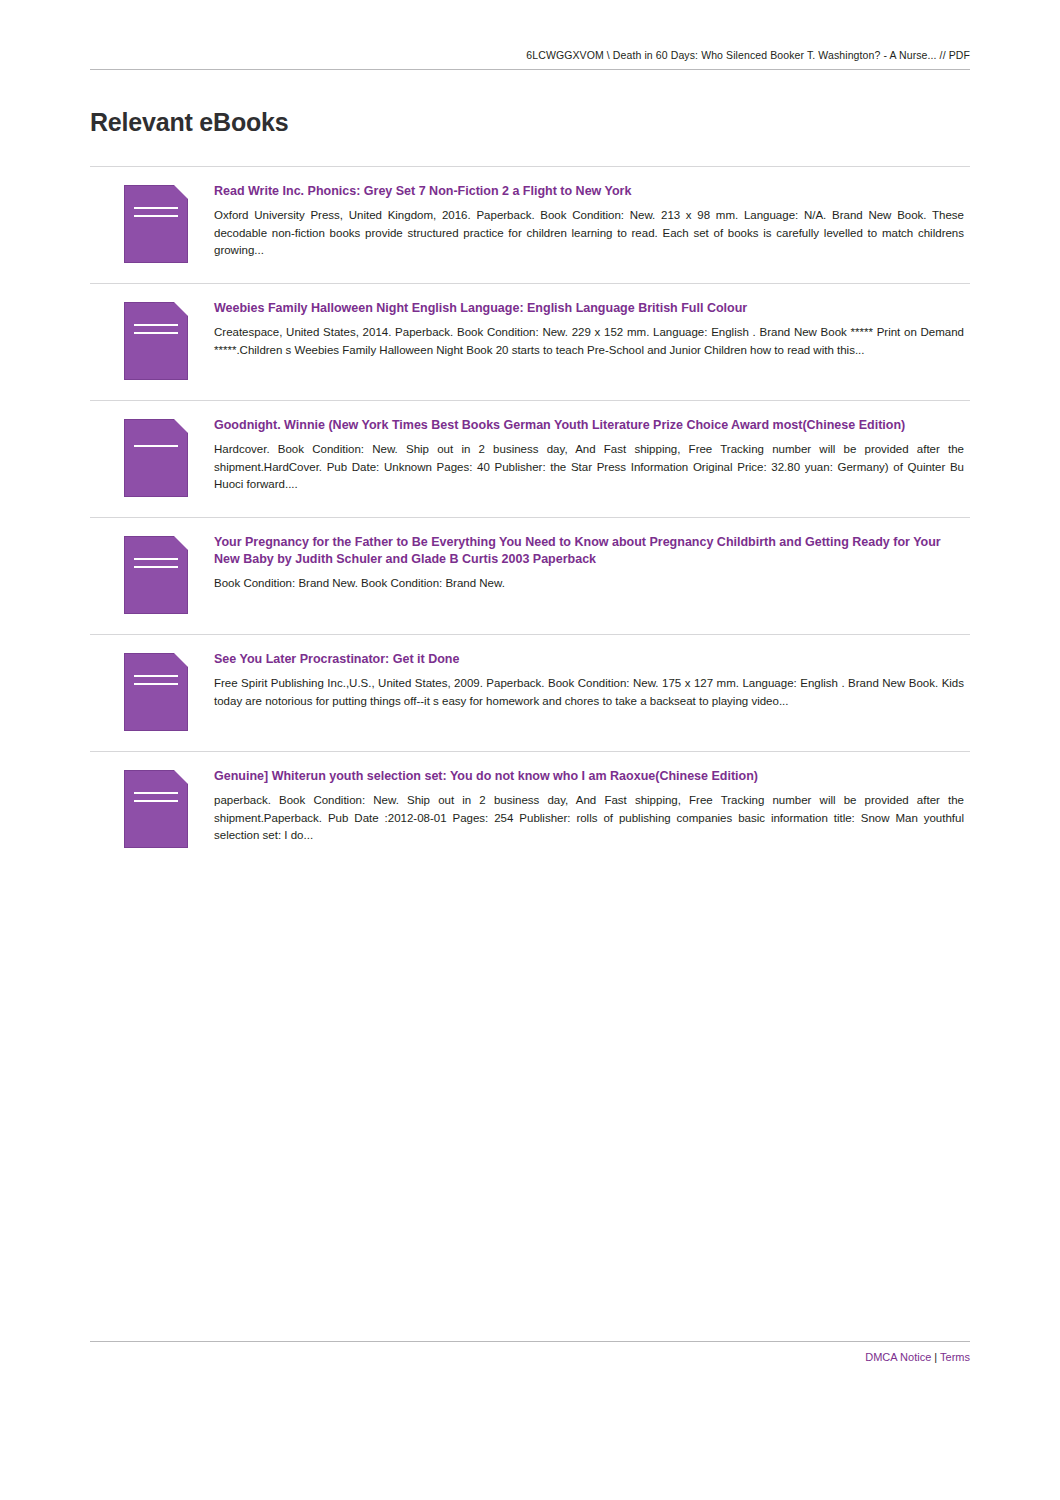6LCWGGXVOM \ Death in 60 Days: Who Silenced Booker T. Washington? - A Nurse... // PDF
Relevant eBooks
Read Write Inc. Phonics: Grey Set 7 Non-Fiction 2 a Flight to New York
Oxford University Press, United Kingdom, 2016. Paperback. Book Condition: New. 213 x 98 mm. Language: N/A. Brand New Book. These decodable non-fiction books provide structured practice for children learning to read. Each set of books is carefully levelled to match childrens growing...
Weebies Family Halloween Night English Language: English Language British Full Colour
Createspace, United States, 2014. Paperback. Book Condition: New. 229 x 152 mm. Language: English . Brand New Book ***** Print on Demand *****.Children s Weebies Family Halloween Night Book 20 starts to teach Pre-School and Junior Children how to read with this...
Goodnight. Winnie (New York Times Best Books German Youth Literature Prize Choice Award most(Chinese Edition)
Hardcover. Book Condition: New. Ship out in 2 business day, And Fast shipping, Free Tracking number will be provided after the shipment.HardCover. Pub Date: Unknown Pages: 40 Publisher: the Star Press Information Original Price: 32.80 yuan: Germany) of Quinter Bu Huoci forward....
Your Pregnancy for the Father to Be Everything You Need to Know about Pregnancy Childbirth and Getting Ready for Your New Baby by Judith Schuler and Glade B Curtis 2003 Paperback
Book Condition: Brand New. Book Condition: Brand New.
See You Later Procrastinator: Get it Done
Free Spirit Publishing Inc.,U.S., United States, 2009. Paperback. Book Condition: New. 175 x 127 mm. Language: English . Brand New Book. Kids today are notorious for putting things off--it s easy for homework and chores to take a backseat to playing video...
Genuine] Whiterun youth selection set: You do not know who I am Raoxue(Chinese Edition)
paperback. Book Condition: New. Ship out in 2 business day, And Fast shipping, Free Tracking number will be provided after the shipment.Paperback. Pub Date :2012-08-01 Pages: 254 Publisher: rolls of publishing companies basic information title: Snow Man youthful selection set: I do...
DMCA Notice | Terms